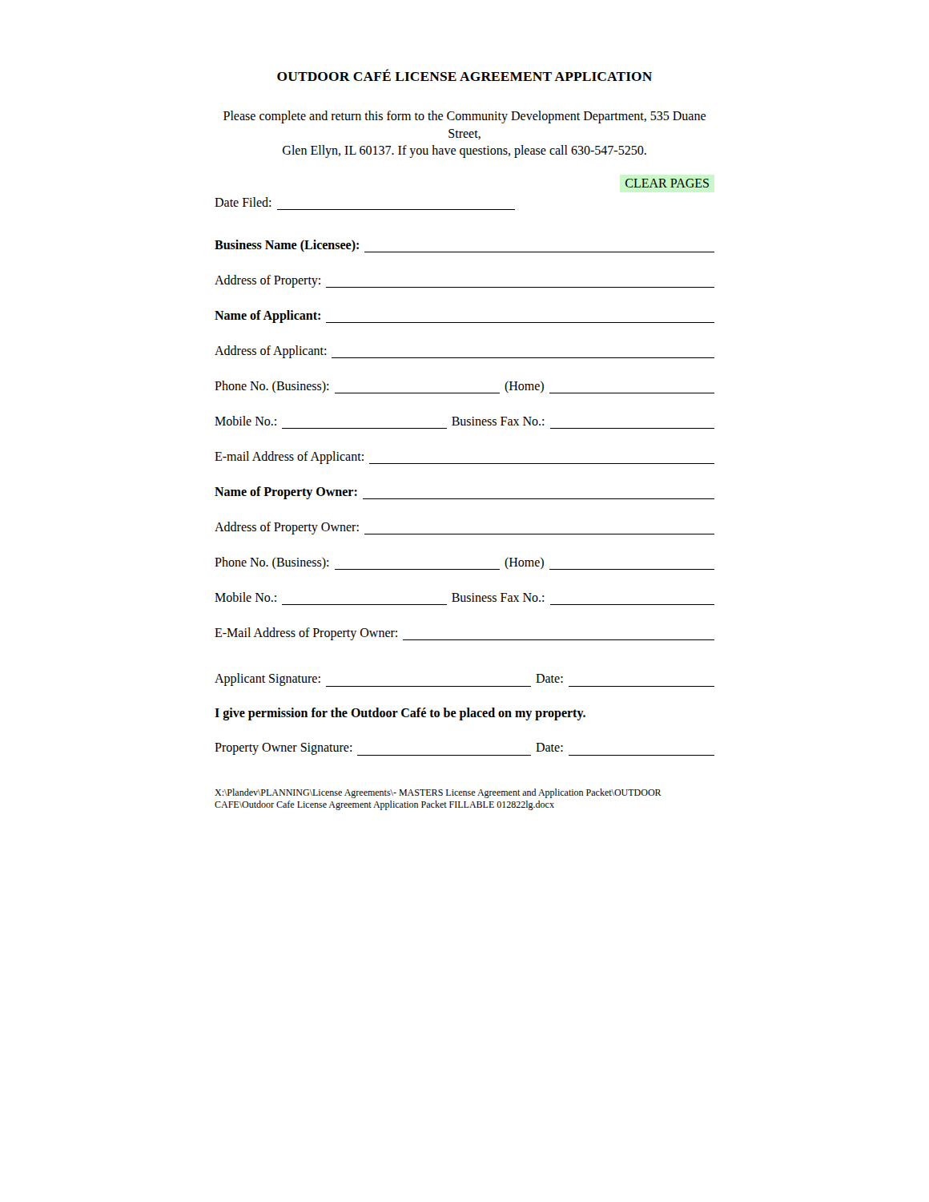OUTDOOR CAFÉ LICENSE AGREEMENT APPLICATION
Please complete and return this form to the Community Development Department, 535 Duane Street,
Glen Ellyn, IL 60137. If you have questions, please call 630-547-5250.
CLEAR PAGES
Date Filed:
Business Name (Licensee):
Address of Property:
Name of Applicant:
Address of Applicant:
Phone No. (Business): (Home)
Mobile No.: Business Fax No.:
E-mail Address of Applicant:
Name of Property Owner:
Address of Property Owner:
Phone No. (Business): (Home)
Mobile No.: Business Fax No.:
E-Mail Address of Property Owner:
Applicant Signature: Date:
I give permission for the Outdoor Café to be placed on my property.
Property Owner Signature: Date:
X:\Plandev\PLANNING\License Agreements\- MASTERS License Agreement and Application Packet\OUTDOOR CAFE\Outdoor Cafe License Agreement Application Packet FILLABLE 012822lg.docx